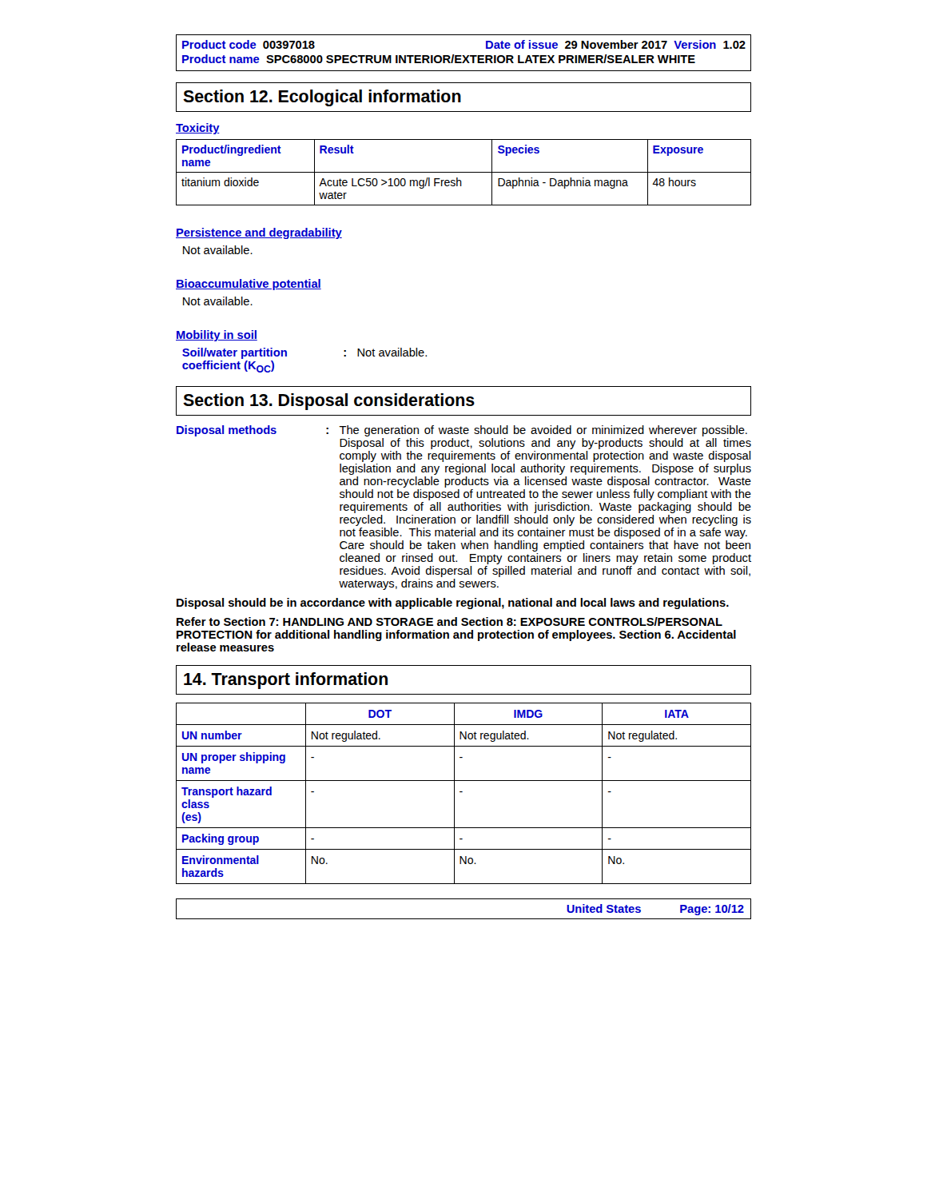Product code 00397018
Date of issue 29 November 2017 Version 1.02
Product name SPC68000 SPECTRUM INTERIOR/EXTERIOR LATEX PRIMER/SEALER WHITE
Section 12. Ecological information
Toxicity
| Product/ingredient name | Result | Species | Exposure |
| --- | --- | --- | --- |
| titanium dioxide | Acute LC50 >100 mg/l Fresh water | Daphnia - Daphnia magna | 48 hours |
Persistence and degradability
Not available.
Bioaccumulative potential
Not available.
Mobility in soil
Soil/water partition
coefficient (KOC)
:
Not available.
Section 13. Disposal considerations
Disposal methods
:
The generation of waste should be avoided or minimized wherever possible. Disposal of this product, solutions and any by-products should at all times comply with the requirements of environmental protection and waste disposal legislation and any regional local authority requirements. Dispose of surplus and non-recyclable products via a licensed waste disposal contractor. Waste should not be disposed of untreated to the sewer unless fully compliant with the requirements of all authorities with jurisdiction. Waste packaging should be recycled. Incineration or landfill should only be considered when recycling is not feasible. This material and its container must be disposed of in a safe way. Care should be taken when handling emptied containers that have not been cleaned or rinsed out. Empty containers or liners may retain some product residues. Avoid dispersal of spilled material and runoff and contact with soil, waterways, drains and sewers.
Disposal should be in accordance with applicable regional, national and local laws and regulations.
Refer to Section 7: HANDLING AND STORAGE and Section 8: EXPOSURE CONTROLS/PERSONAL PROTECTION for additional handling information and protection of employees. Section 6. Accidental release measures
14. Transport information
| | DOT | IMDG | IATA |
| --- | --- | --- | --- |
| UN number | Not regulated. | Not regulated. | Not regulated. |
| UN proper shipping name | - | - | - |
| Transport hazard class (es) | - | - | - |
| Packing group | - | - | - |
| Environmental hazards | No. | No. | No. |
United StatesPage: 10/12